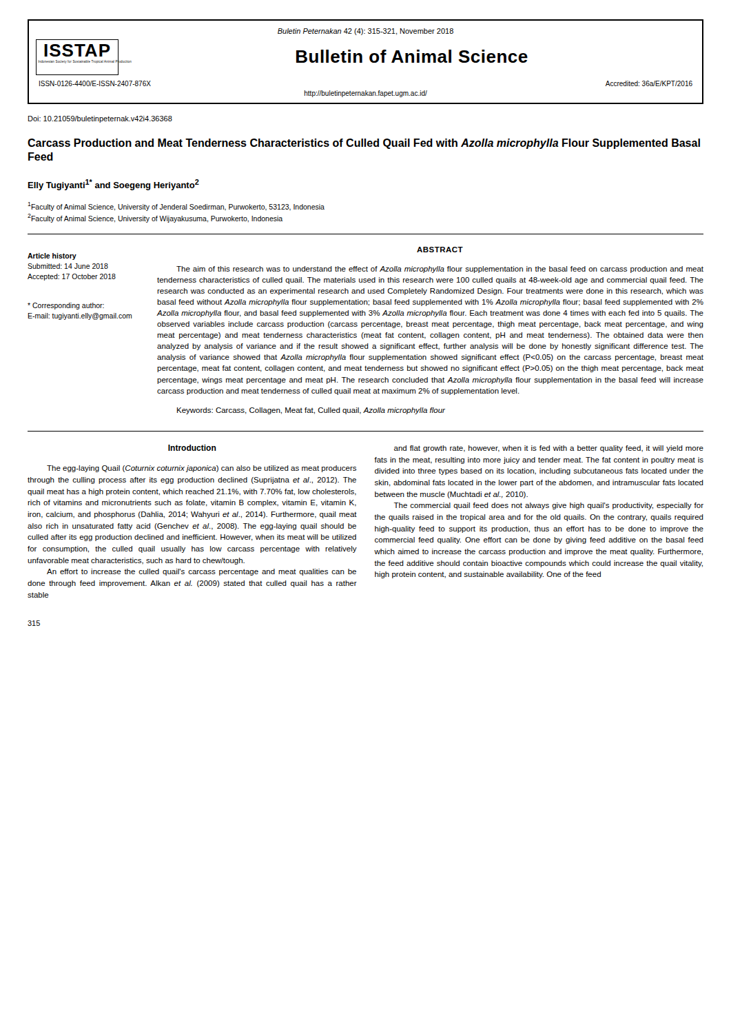Buletin Peternakan 42 (4): 315-321, November 2018
ISSTAP
Indonesian Society for Sustainable Tropical Animal Production
Bulletin of Animal Science
ISSN-0126-4400/E-ISSN-2407-876X Accredited: 36a/E/KPT/2016
http://buletinpeternakan.fapet.ugm.ac.id/
Doi: 10.21059/buletinpeternak.v42i4.36368
Carcass Production and Meat Tenderness Characteristics of Culled Quail Fed with Azolla microphylla Flour Supplemented Basal Feed
Elly Tugiyanti1* and Soegeng Heriyanto2
1Faculty of Animal Science, University of Jenderal Soedirman, Purwokerto, 53123, Indonesia
2Faculty of Animal Science, University of Wijayakusuma, Purwokerto, Indonesia
Article history
Submitted: 14 June 2018
Accepted: 17 October 2018
* Corresponding author:
E-mail: tugiyanti.elly@gmail.com
ABSTRACT
The aim of this research was to understand the effect of Azolla microphylla flour supplementation in the basal feed on carcass production and meat tenderness characteristics of culled quail. The materials used in this research were 100 culled quails at 48-week-old age and commercial quail feed. The research was conducted as an experimental research and used Completely Randomized Design. Four treatments were done in this research, which was basal feed without Azolla microphylla flour supplementation; basal feed supplemented with 1% Azolla microphylla flour; basal feed supplemented with 2% Azolla microphylla flour, and basal feed supplemented with 3% Azolla microphylla flour. Each treatment was done 4 times with each fed into 5 quails. The observed variables include carcass production (carcass percentage, breast meat percentage, thigh meat percentage, back meat percentage, and wing meat percentage) and meat tenderness characteristics (meat fat content, collagen content, pH and meat tenderness). The obtained data were then analyzed by analysis of variance and if the result showed a significant effect, further analysis will be done by honestly significant difference test. The analysis of variance showed that Azolla microphylla flour supplementation showed significant effect (P<0.05) on the carcass percentage, breast meat percentage, meat fat content, collagen content, and meat tenderness but showed no significant effect (P>0.05) on the thigh meat percentage, back meat percentage, wings meat percentage and meat pH. The research concluded that Azolla microphylla flour supplementation in the basal feed will increase carcass production and meat tenderness of culled quail meat at maximum 2% of supplementation level.
Keywords: Carcass, Collagen, Meat fat, Culled quail, Azolla microphylla flour
Introduction
The egg-laying Quail (Coturnix coturnix japonica) can also be utilized as meat producers through the culling process after its egg production declined (Suprijatna et al., 2012). The quail meat has a high protein content, which reached 21.1%, with 7.70% fat, low cholesterols, rich of vitamins and micronutrients such as folate, vitamin B complex, vitamin E, vitamin K, iron, calcium, and phosphorus (Dahlia, 2014; Wahyuri et al., 2014). Furthermore, quail meat also rich in unsaturated fatty acid (Genchev et al., 2008). The egg-laying quail should be culled after its egg production declined and inefficient. However, when its meat will be utilized for consumption, the culled quail usually has low carcass percentage with relatively unfavorable meat characteristics, such as hard to chew/tough.
An effort to increase the culled quail's carcass percentage and meat qualities can be done through feed improvement. Alkan et al. (2009) stated that culled quail has a rather stable
and flat growth rate, however, when it is fed with a better quality feed, it will yield more fats in the meat, resulting into more juicy and tender meat. The fat content in poultry meat is divided into three types based on its location, including subcutaneous fats located under the skin, abdominal fats located in the lower part of the abdomen, and intramuscular fats located between the muscle (Muchtadi et al., 2010).
The commercial quail feed does not always give high quail's productivity, especially for the quails raised in the tropical area and for the old quails. On the contrary, quails required high-quality feed to support its production, thus an effort has to be done to improve the commercial feed quality. One effort can be done by giving feed additive on the basal feed which aimed to increase the carcass production and improve the meat quality. Furthermore, the feed additive should contain bioactive compounds which could increase the quail vitality, high protein content, and sustainable availability. One of the feed
315